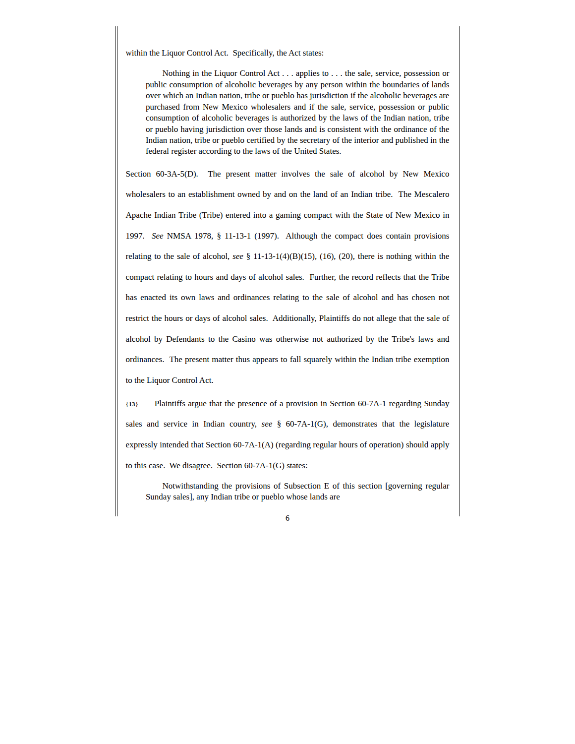within the Liquor Control Act. Specifically, the Act states:
Nothing in the Liquor Control Act . . . applies to . . . the sale, service, possession or public consumption of alcoholic beverages by any person within the boundaries of lands over which an Indian nation, tribe or pueblo has jurisdiction if the alcoholic beverages are purchased from New Mexico wholesalers and if the sale, service, possession or public consumption of alcoholic beverages is authorized by the laws of the Indian nation, tribe or pueblo having jurisdiction over those lands and is consistent with the ordinance of the Indian nation, tribe or pueblo certified by the secretary of the interior and published in the federal register according to the laws of the United States.
Section 60-3A-5(D). The present matter involves the sale of alcohol by New Mexico wholesalers to an establishment owned by and on the land of an Indian tribe. The Mescalero Apache Indian Tribe (Tribe) entered into a gaming compact with the State of New Mexico in 1997. See NMSA 1978, § 11-13-1 (1997). Although the compact does contain provisions relating to the sale of alcohol, see § 11-13-1(4)(B)(15), (16), (20), there is nothing within the compact relating to hours and days of alcohol sales. Further, the record reflects that the Tribe has enacted its own laws and ordinances relating to the sale of alcohol and has chosen not restrict the hours or days of alcohol sales. Additionally, Plaintiffs do not allege that the sale of alcohol by Defendants to the Casino was otherwise not authorized by the Tribe's laws and ordinances. The present matter thus appears to fall squarely within the Indian tribe exemption to the Liquor Control Act.
{13} Plaintiffs argue that the presence of a provision in Section 60-7A-1 regarding Sunday sales and service in Indian country, see § 60-7A-1(G), demonstrates that the legislature expressly intended that Section 60-7A-1(A) (regarding regular hours of operation) should apply to this case. We disagree. Section 60-7A-1(G) states:
Notwithstanding the provisions of Subsection E of this section [governing regular Sunday sales], any Indian tribe or pueblo whose lands are
6